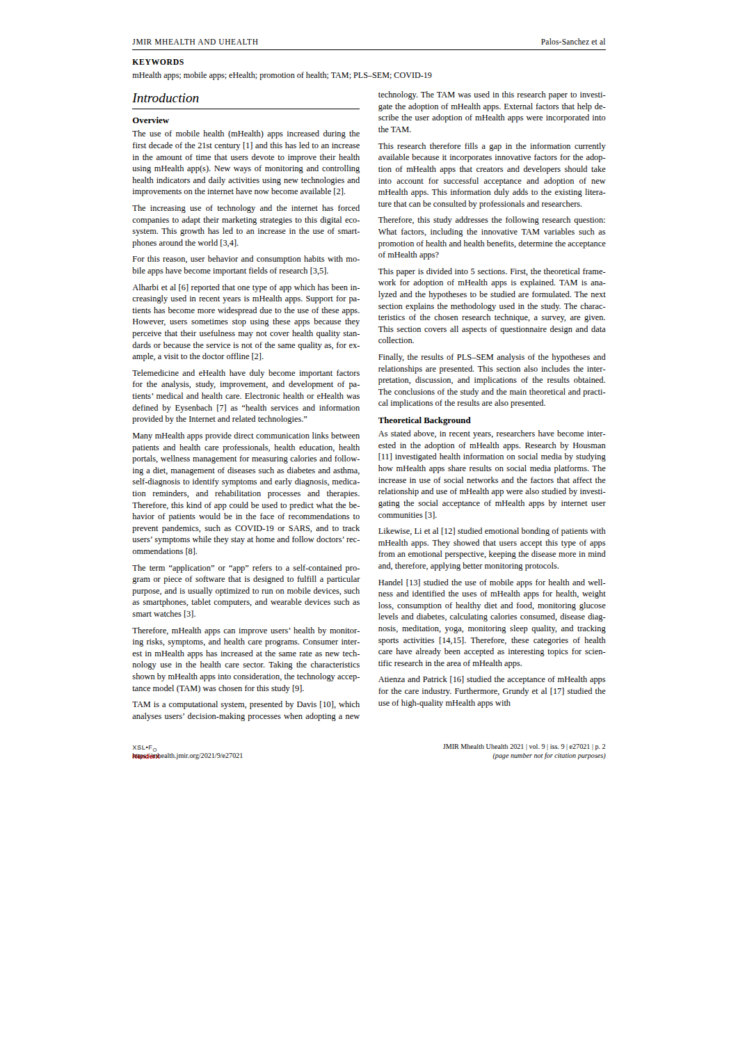JMIR MHEALTH AND UHEALTH
Palos-Sanchez et al
KEYWORDS
mHealth apps; mobile apps; eHealth; promotion of health; TAM; PLS–SEM; COVID-19
Introduction
Overview
The use of mobile health (mHealth) apps increased during the first decade of the 21st century [1] and this has led to an increase in the amount of time that users devote to improve their health using mHealth app(s). New ways of monitoring and controlling health indicators and daily activities using new technologies and improvements on the internet have now become available [2].
The increasing use of technology and the internet has forced companies to adapt their marketing strategies to this digital ecosystem. This growth has led to an increase in the use of smartphones around the world [3,4].
For this reason, user behavior and consumption habits with mobile apps have become important fields of research [3,5].
Alharbi et al [6] reported that one type of app which has been increasingly used in recent years is mHealth apps. Support for patients has become more widespread due to the use of these apps. However, users sometimes stop using these apps because they perceive that their usefulness may not cover health quality standards or because the service is not of the same quality as, for example, a visit to the doctor offline [2].
Telemedicine and eHealth have duly become important factors for the analysis, study, improvement, and development of patients’ medical and health care. Electronic health or eHealth was defined by Eysenbach [7] as “health services and information provided by the Internet and related technologies.”
Many mHealth apps provide direct communication links between patients and health care professionals, health education, health portals, wellness management for measuring calories and following a diet, management of diseases such as diabetes and asthma, self-diagnosis to identify symptoms and early diagnosis, medication reminders, and rehabilitation processes and therapies. Therefore, this kind of app could be used to predict what the behavior of patients would be in the face of recommendations to prevent pandemics, such as COVID-19 or SARS, and to track users’ symptoms while they stay at home and follow doctors’ recommendations [8].
The term “application” or “app” refers to a self-contained program or piece of software that is designed to fulfill a particular purpose, and is usually optimized to run on mobile devices, such as smartphones, tablet computers, and wearable devices such as smart watches [3].
Therefore, mHealth apps can improve users’ health by monitoring risks, symptoms, and health care programs. Consumer interest in mHealth apps has increased at the same rate as new technology use in the health care sector. Taking the characteristics shown by mHealth apps into consideration, the technology acceptance model (TAM) was chosen for this study [9].
TAM is a computational system, presented by Davis [10], which analyses users’ decision-making processes when adopting a new technology. The TAM was used in this research paper to investigate the adoption of mHealth apps. External factors that help describe the user adoption of mHealth apps were incorporated into the TAM.
This research therefore fills a gap in the information currently available because it incorporates innovative factors for the adoption of mHealth apps that creators and developers should take into account for successful acceptance and adoption of new mHealth apps. This information duly adds to the existing literature that can be consulted by professionals and researchers.
Therefore, this study addresses the following research question: What factors, including the innovative TAM variables such as promotion of health and health benefits, determine the acceptance of mHealth apps?
This paper is divided into 5 sections. First, the theoretical framework for adoption of mHealth apps is explained. TAM is analyzed and the hypotheses to be studied are formulated. The next section explains the methodology used in the study. The characteristics of the chosen research technique, a survey, are given. This section covers all aspects of questionnaire design and data collection.
Finally, the results of PLS–SEM analysis of the hypotheses and relationships are presented. This section also includes the interpretation, discussion, and implications of the results obtained. The conclusions of the study and the main theoretical and practical implications of the results are also presented.
Theoretical Background
As stated above, in recent years, researchers have become interested in the adoption of mHealth apps. Research by Housman [11] investigated health information on social media by studying how mHealth apps share results on social media platforms. The increase in use of social networks and the factors that affect the relationship and use of mHealth app were also studied by investigating the social acceptance of mHealth apps by internet user communities [3].
Likewise, Li et al [12] studied emotional bonding of patients with mHealth apps. They showed that users accept this type of apps from an emotional perspective, keeping the disease more in mind and, therefore, applying better monitoring protocols.
Handel [13] studied the use of mobile apps for health and wellness and identified the uses of mHealth apps for health, weight loss, consumption of healthy diet and food, monitoring glucose levels and diabetes, calculating calories consumed, disease diagnosis, meditation, yoga, monitoring sleep quality, and tracking sports activities [14,15]. Therefore, these categories of health care have already been accepted as interesting topics for scientific research in the area of mHealth apps.
Atienza and Patrick [16] studied the acceptance of mHealth apps for the care industry. Furthermore, Grundy et al [17] studied the use of high-quality mHealth apps with
XSL•FO
RenderX
https://mhealth.jmir.org/2021/9/e27021
JMIR Mhealth Uhealth 2021 | vol. 9 | iss. 9 | e27021 | p. 2
(page number not for citation purposes)